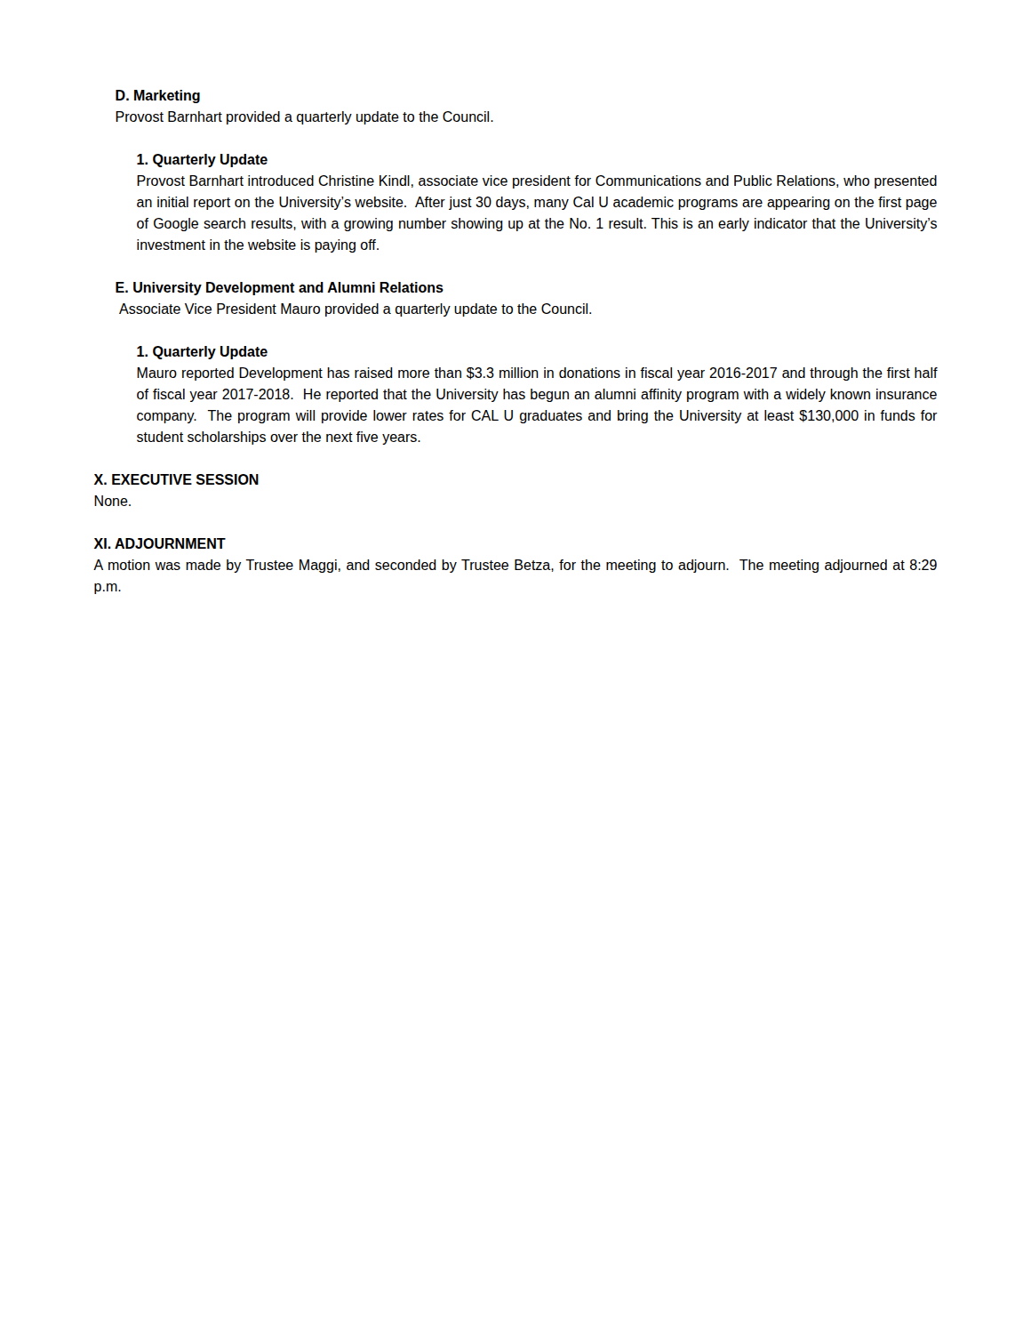D. Marketing
Provost Barnhart provided a quarterly update to the Council.
1. Quarterly Update
Provost Barnhart introduced Christine Kindl, associate vice president for Communications and Public Relations, who presented an initial report on the University’s website. After just 30 days, many Cal U academic programs are appearing on the first page of Google search results, with a growing number showing up at the No. 1 result. This is an early indicator that the University’s investment in the website is paying off.
E. University Development and Alumni Relations
Associate Vice President Mauro provided a quarterly update to the Council.
1. Quarterly Update
Mauro reported Development has raised more than $3.3 million in donations in fiscal year 2016-2017 and through the first half of fiscal year 2017-2018. He reported that the University has begun an alumni affinity program with a widely known insurance company. The program will provide lower rates for CAL U graduates and bring the University at least $130,000 in funds for student scholarships over the next five years.
X. EXECUTIVE SESSION
None.
XI. ADJOURNMENT
A motion was made by Trustee Maggi, and seconded by Trustee Betza, for the meeting to adjourn. The meeting adjourned at 8:29 p.m.